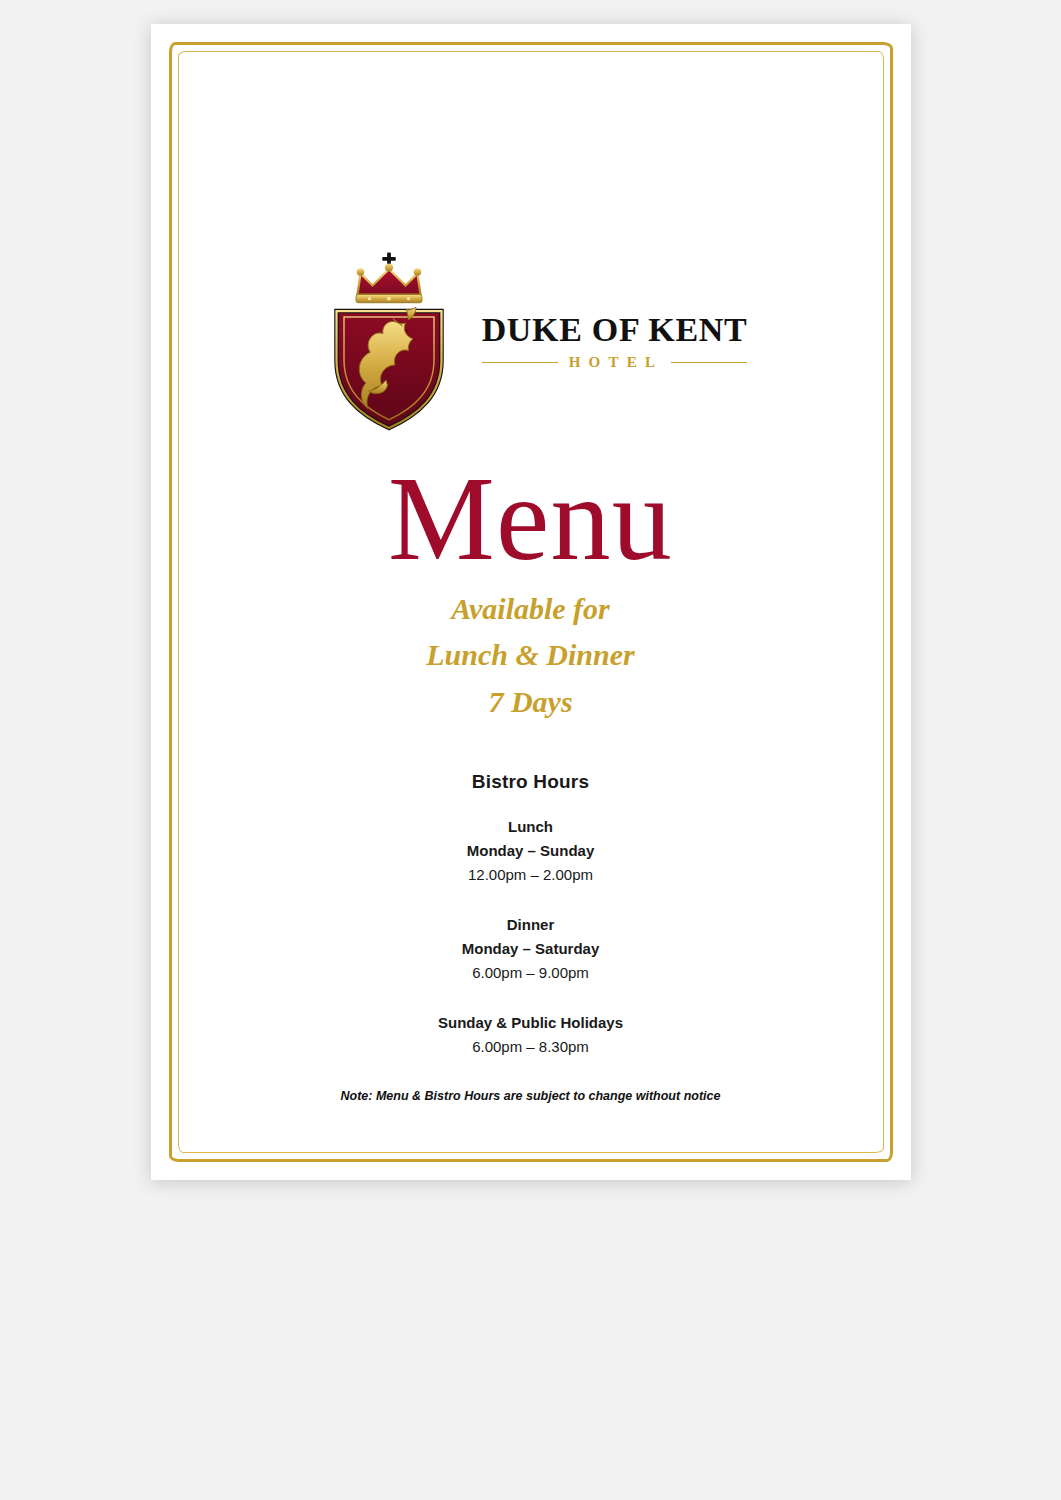DUKE OF KENT
Hotel
Menu
Available for Lunch & Dinner 7 Days
Bistro Hours
Lunch
Monday – Sunday
12.00pm – 2.00pm
Dinner
Monday – Saturday
6.00pm – 9.00pm
Sunday & Public Holidays
6.00pm – 8.30pm
Note: Menu & Bistro Hours are subject to change without notice